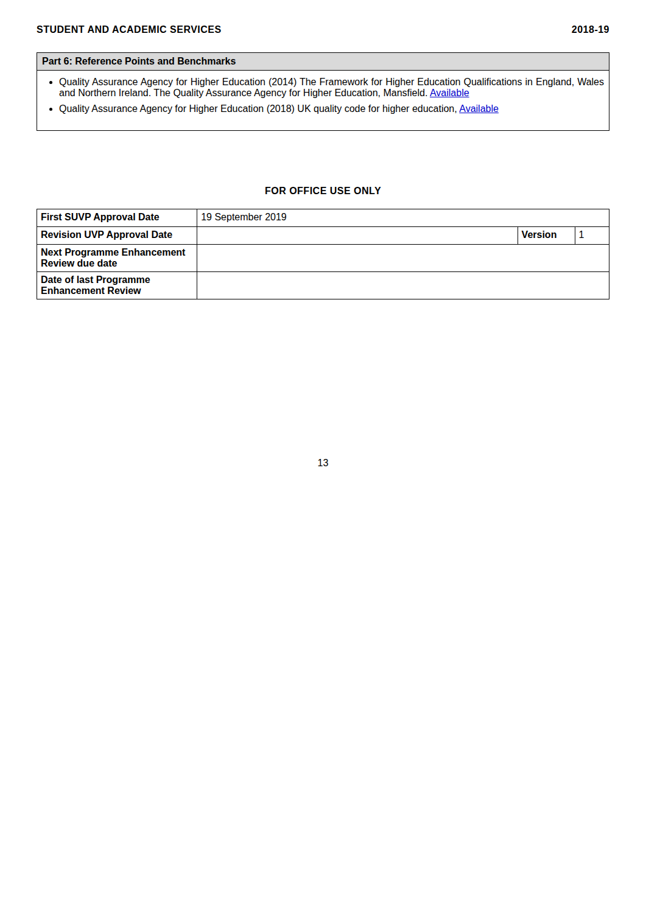STUDENT AND ACADEMIC SERVICES 2018-19
Part 6: Reference Points and Benchmarks
Quality Assurance Agency for Higher Education (2014) The Framework for Higher Education Qualifications in England, Wales and Northern Ireland. The Quality Assurance Agency for Higher Education, Mansfield. Available
Quality Assurance Agency for Higher Education (2018) UK quality code for higher education, Available
FOR OFFICE USE ONLY
| First SUVP Approval Date | 19 September 2019 |
| Revision UVP Approval Date | | Version | 1 |
| Next Programme Enhancement Review due date | |
| Date of last Programme Enhancement Review | |
13